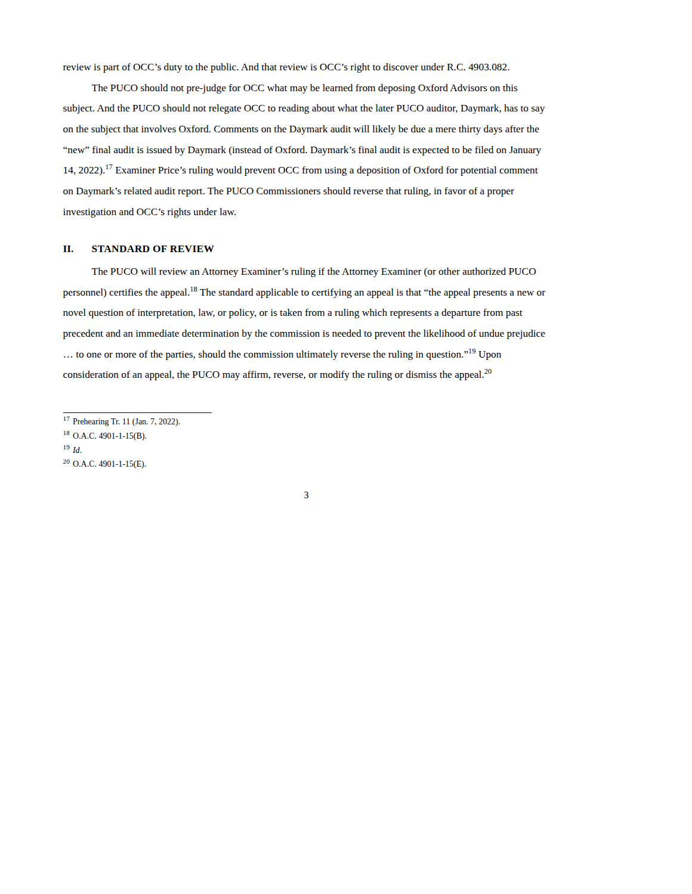review is part of OCC’s duty to the public. And that review is OCC’s right to discover under R.C. 4903.082.
The PUCO should not pre-judge for OCC what may be learned from deposing Oxford Advisors on this subject. And the PUCO should not relegate OCC to reading about what the later PUCO auditor, Daymark, has to say on the subject that involves Oxford. Comments on the Daymark audit will likely be due a mere thirty days after the “new” final audit is issued by Daymark (instead of Oxford. Daymark’s final audit is expected to be filed on January 14, 2022).17 Examiner Price’s ruling would prevent OCC from using a deposition of Oxford for potential comment on Daymark’s related audit report. The PUCO Commissioners should reverse that ruling, in favor of a proper investigation and OCC’s rights under law.
II. STANDARD OF REVIEW
The PUCO will review an Attorney Examiner’s ruling if the Attorney Examiner (or other authorized PUCO personnel) certifies the appeal.18 The standard applicable to certifying an appeal is that “the appeal presents a new or novel question of interpretation, law, or policy, or is taken from a ruling which represents a departure from past precedent and an immediate determination by the commission is needed to prevent the likelihood of undue prejudice … to one or more of the parties, should the commission ultimately reverse the ruling in question.”19 Upon consideration of an appeal, the PUCO may affirm, reverse, or modify the ruling or dismiss the appeal.20
17 Prehearing Tr. 11 (Jan. 7, 2022).
18 O.A.C. 4901-1-15(B).
19 Id.
20 O.A.C. 4901-1-15(E).
3